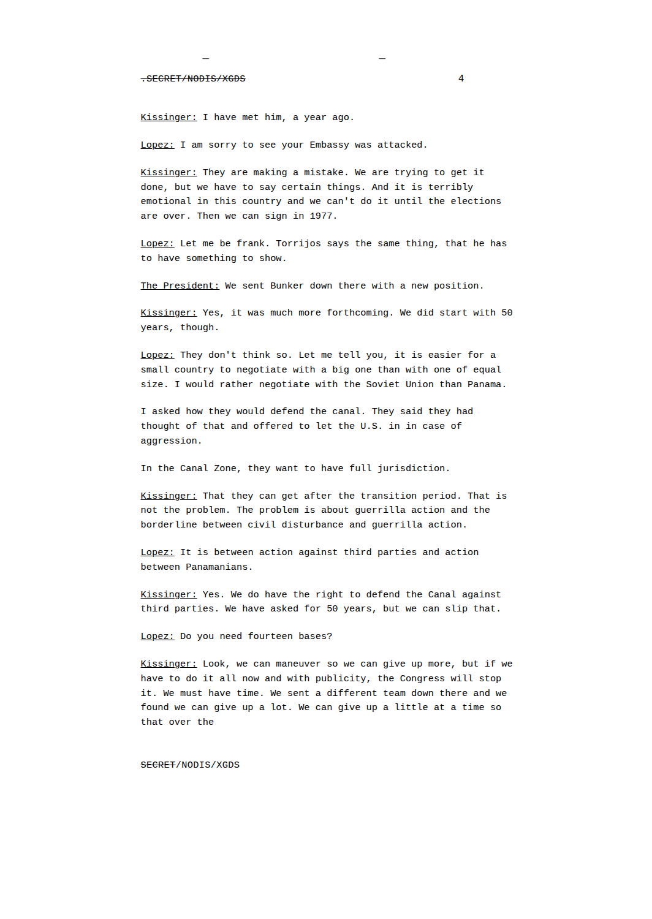— —
. SECRET/NODIS/XGDS
4
Kissinger: I have met him, a year ago.
Lopez: I am sorry to see your Embassy was attacked.
Kissinger: They are making a mistake. We are trying to get it done, but we have to say certain things. And it is terribly emotional in this country and we can't do it until the elections are over. Then we can sign in 1977.
Lopez: Let me be frank. Torrijos says the same thing, that he has to have something to show.
The President: We sent Bunker down there with a new position.
Kissinger: Yes, it was much more forthcoming. We did start with 50 years, though.
Lopez: They don't think so. Let me tell you, it is easier for a small country to negotiate with a big one than with one of equal size. I would rather negotiate with the Soviet Union than Panama.
I asked how they would defend the canal. They said they had thought of that and offered to let the U.S. in in case of aggression.
In the Canal Zone, they want to have full jurisdiction.
Kissinger: That they can get after the transition period. That is not the problem. The problem is about guerrilla action and the borderline between civil disturbance and guerrilla action.
Lopez: It is between action against third parties and action between Panamanians.
Kissinger: Yes. We do have the right to defend the Canal against third parties. We have asked for 50 years, but we can slip that.
Lopez: Do you need fourteen bases?
Kissinger: Look, we can maneuver so we can give up more, but if we have to do it all now and with publicity, the Congress will stop it. We must have time. We sent a different team down there and we found we can give up a lot. We can give up a little at a time so that over the
SECRET/NODIS/XGDS